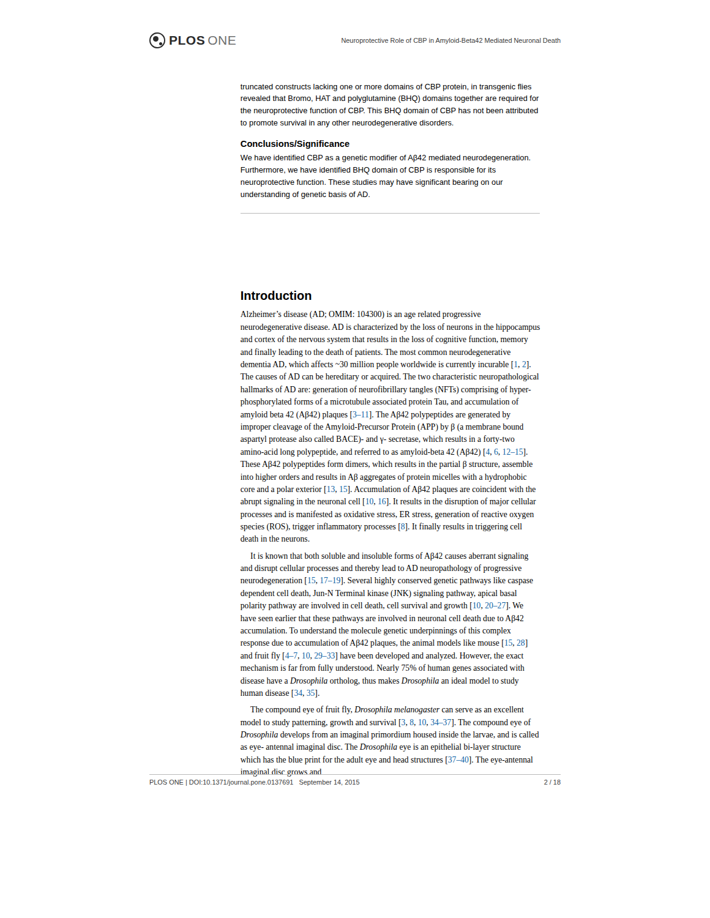PLOS ONE
Neuroprotective Role of CBP in Amyloid-Beta42 Mediated Neuronal Death
truncated constructs lacking one or more domains of CBP protein, in transgenic flies revealed that Bromo, HAT and polyglutamine (BHQ) domains together are required for the neuroprotective function of CBP. This BHQ domain of CBP has not been attributed to promote survival in any other neurodegenerative disorders.
Conclusions/Significance
We have identified CBP as a genetic modifier of Aβ42 mediated neurodegeneration. Furthermore, we have identified BHQ domain of CBP is responsible for its neuroprotective function. These studies may have significant bearing on our understanding of genetic basis of AD.
Introduction
Alzheimer’s disease (AD; OMIM: 104300) is an age related progressive neurodegenerative disease. AD is characterized by the loss of neurons in the hippocampus and cortex of the nervous system that results in the loss of cognitive function, memory and finally leading to the death of patients. The most common neurodegenerative dementia AD, which affects ~30 million people worldwide is currently incurable [1, 2]. The causes of AD can be hereditary or acquired. The two characteristic neuropathological hallmarks of AD are: generation of neurofibrillary tangles (NFTs) comprising of hyper-phosphorylated forms of a microtubule associated protein Tau, and accumulation of amyloid beta 42 (Aβ42) plaques [3–11]. The Aβ42 polypeptides are generated by improper cleavage of the Amyloid-Precursor Protein (APP) by β (a membrane bound aspartyl protease also called BACE)- and γ- secretase, which results in a forty-two amino-acid long polypeptide, and referred to as amyloid-beta 42 (Aβ42) [4, 6, 12–15]. These Aβ42 polypeptides form dimers, which results in the partial β structure, assemble into higher orders and results in Aβ aggregates of protein micelles with a hydrophobic core and a polar exterior [13, 15]. Accumulation of Aβ42 plaques are coincident with the abrupt signaling in the neuronal cell [10, 16]. It results in the disruption of major cellular processes and is manifested as oxidative stress, ER stress, generation of reactive oxygen species (ROS), trigger inflammatory processes [8]. It finally results in triggering cell death in the neurons.
It is known that both soluble and insoluble forms of Aβ42 causes aberrant signaling and disrupt cellular processes and thereby lead to AD neuropathology of progressive neurodegeneration [15, 17–19]. Several highly conserved genetic pathways like caspase dependent cell death, Jun-N Terminal kinase (JNK) signaling pathway, apical basal polarity pathway are involved in cell death, cell survival and growth [10, 20–27]. We have seen earlier that these pathways are involved in neuronal cell death due to Aβ42 accumulation. To understand the molecule genetic underpinnings of this complex response due to accumulation of Aβ42 plaques, the animal models like mouse [15, 28] and fruit fly [4–7, 10, 29–33] have been developed and analyzed. However, the exact mechanism is far from fully understood. Nearly 75% of human genes associated with disease have a Drosophila ortholog, thus makes Drosophila an ideal model to study human disease [34, 35].
The compound eye of fruit fly, Drosophila melanogaster can serve as an excellent model to study patterning, growth and survival [3, 8, 10, 34–37]. The compound eye of Drosophila develops from an imaginal primordium housed inside the larvae, and is called as eye- antennal imaginal disc. The Drosophila eye is an epithelial bi-layer structure which has the blue print for the adult eye and head structures [37–40]. The eye-antennal imaginal disc grows and
PLOS ONE | DOI:10.1371/journal.pone.0137691 September 14, 2015
2 / 18